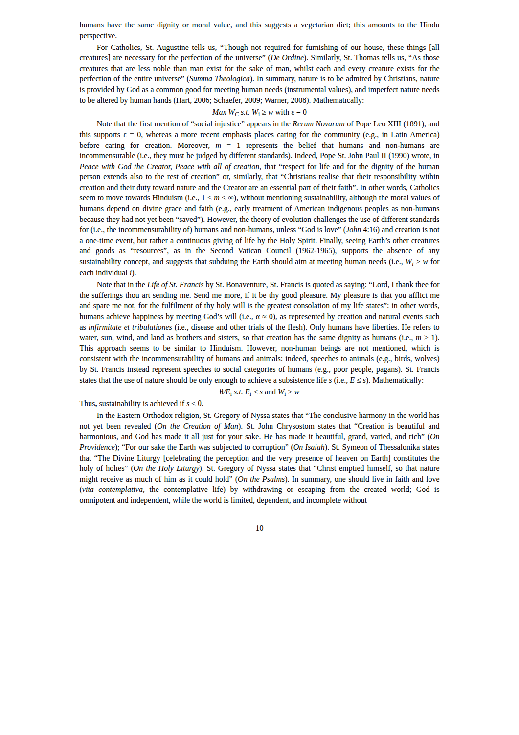humans have the same dignity or moral value, and this suggests a vegetarian diet; this amounts to the Hindu perspective.
For Catholics, St. Augustine tells us, “Though not required for furnishing of our house, these things [all creatures] are necessary for the perfection of the universe” (De Ordine). Similarly, St. Thomas tells us, “As those creatures that are less noble than man exist for the sake of man, whilst each and every creature exists for the perfection of the entire universe” (Summa Theologica). In summary, nature is to be admired by Christians, nature is provided by God as a common good for meeting human needs (instrumental values), and imperfect nature needs to be altered by human hands (Hart, 2006; Schaefer, 2009; Warner, 2008). Mathematically:
Max WC s.t. Wi ≥ w with ε = 0
Note that the first mention of “social injustice” appears in the Rerum Novarum of Pope Leo XIII (1891), and this supports ε = 0, whereas a more recent emphasis places caring for the community (e.g., in Latin America) before caring for creation. Moreover, m = 1 represents the belief that humans and non-humans are incommensurable (i.e., they must be judged by different standards). Indeed, Pope St. John Paul II (1990) wrote, in Peace with God the Creator, Peace with all of creation, that “respect for life and for the dignity of the human person extends also to the rest of creation” or, similarly, that “Christians realise that their responsibility within creation and their duty toward nature and the Creator are an essential part of their faith”. In other words, Catholics seem to move towards Hinduism (i.e., 1 < m < ∞), without mentioning sustainability, although the moral values of humans depend on divine grace and faith (e.g., early treatment of American indigenous peoples as non-humans because they had not yet been “saved”). However, the theory of evolution challenges the use of different standards for (i.e., the incommensurability of) humans and non-humans, unless “God is love” (John 4:16) and creation is not a one-time event, but rather a continuous giving of life by the Holy Spirit. Finally, seeing Earth’s other creatures and goods as “resources”, as in the Second Vatican Council (1962-1965), supports the absence of any sustainability concept, and suggests that subduing the Earth should aim at meeting human needs (i.e., Wi ≥ w for each individual i).
Note that in the Life of St. Francis by St. Bonaventure, St. Francis is quoted as saying: “Lord, I thank thee for the sufferings thou art sending me. Send me more, if it be thy good pleasure. My pleasure is that you afflict me and spare me not, for the fulfilment of thy holy will is the greatest consolation of my life states”: in other words, humans achieve happiness by meeting God’s will (i.e., α ≈ 0), as represented by creation and natural events such as infirmitate et tribulationes (i.e., disease and other trials of the flesh). Only humans have liberties. He refers to water, sun, wind, and land as brothers and sisters, so that creation has the same dignity as humans (i.e., m > 1). This approach seems to be similar to Hinduism. However, non-human beings are not mentioned, which is consistent with the incommensurability of humans and animals: indeed, speeches to animals (e.g., birds, wolves) by St. Francis instead represent speeches to social categories of humans (e.g., poor people, pagans). St. Francis states that the use of nature should be only enough to achieve a subsistence life s (i.e., E ≤ s). Mathematically:
θ/Ei s.t. Ei ≤ s and Wi ≥ w
Thus, sustainability is achieved if s ≤ θ.
In the Eastern Orthodox religion, St. Gregory of Nyssa states that “The conclusive harmony in the world has not yet been revealed (On the Creation of Man). St. John Chrysostom states that “Creation is beautiful and harmonious, and God has made it all just for your sake. He has made it beautiful, grand, varied, and rich” (On Providence); “For our sake the Earth was subjected to corruption” (On Isaiah). St. Symeon of Thessalonika states that “The Divine Liturgy [celebrating the perception and the very presence of heaven on Earth] constitutes the holy of holies” (On the Holy Liturgy). St. Gregory of Nyssa states that “Christ emptied himself, so that nature might receive as much of him as it could hold” (On the Psalms). In summary, one should live in faith and love (vita contemplativa, the contemplative life) by withdrawing or escaping from the created world; God is omnipotent and independent, while the world is limited, dependent, and incomplete without
10